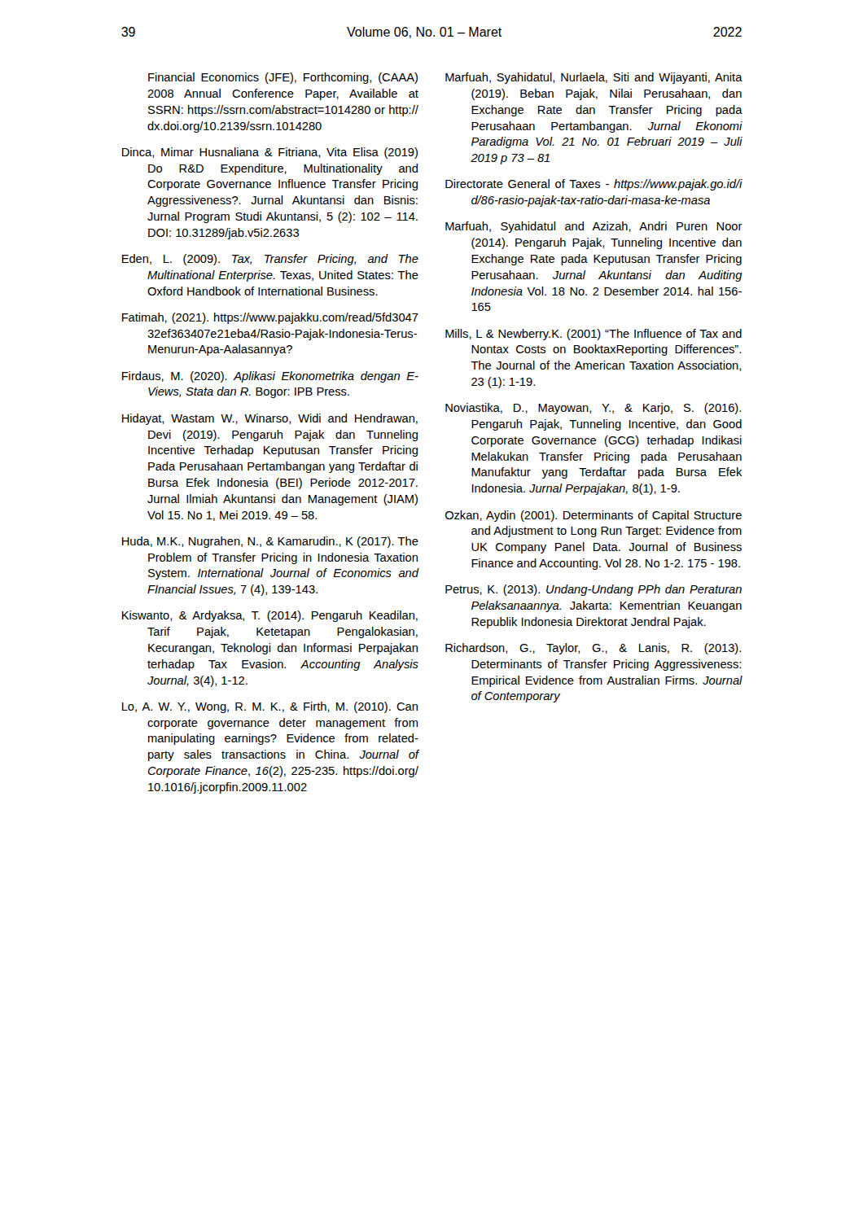39 Volume 06, No. 01 – Maret 2022
Financial Economics (JFE), Forthcoming, (CAAA) 2008 Annual Conference Paper, Available at SSRN: https://ssrn.com/abstract=1014280 or http://dx.doi.org/10.2139/ssrn.1014280
Dinca, Mimar Husnaliana & Fitriana, Vita Elisa (2019) Do R&D Expenditure, Multinationality and Corporate Governance Influence Transfer Pricing Aggressiveness?. Jurnal Akuntansi dan Bisnis: Jurnal Program Studi Akuntansi, 5 (2): 102 – 114. DOI: 10.31289/jab.v5i2.2633
Eden, L. (2009). Tax, Transfer Pricing, and The Multinational Enterprise. Texas, United States: The Oxford Handbook of International Business.
Fatimah, (2021). https://www.pajakku.com/read/5fd304732ef363407e21eba4/Rasio-Pajak-Indonesia-Terus-Menurun-Apa-Aalasannya?
Firdaus, M. (2020). Aplikasi Ekonometrika dengan E-Views, Stata dan R. Bogor: IPB Press.
Hidayat, Wastam W., Winarso, Widi and Hendrawan, Devi (2019). Pengaruh Pajak dan Tunneling Incentive Terhadap Keputusan Transfer Pricing Pada Perusahaan Pertambangan yang Terdaftar di Bursa Efek Indonesia (BEI) Periode 2012-2017. Jurnal Ilmiah Akuntansi dan Management (JIAM) Vol 15. No 1, Mei 2019. 49 – 58.
Huda, M.K., Nugrahen, N., & Kamarudin., K (2017). The Problem of Transfer Pricing in Indonesia Taxation System. International Journal of Economics and FInancial Issues, 7 (4), 139-143.
Kiswanto, & Ardyaksa, T. (2014). Pengaruh Keadilan, Tarif Pajak, Ketetapan Pengalokasian, Kecurangan, Teknologi dan Informasi Perpajakan terhadap Tax Evasion. Accounting Analysis Journal, 3(4), 1-12.
Lo, A. W. Y., Wong, R. M. K., & Firth, M. (2010). Can corporate governance deter management from manipulating earnings? Evidence from related-party sales transactions in China. Journal of Corporate Finance, 16(2), 225-235. https://doi.org/10.1016/j.jcorpfin.2009.11.002
Marfuah, Syahidatul, Nurlaela, Siti and Wijayanti, Anita (2019). Beban Pajak, Nilai Perusahaan, dan Exchange Rate dan Transfer Pricing pada Perusahaan Pertambangan. Jurnal Ekonomi Paradigma Vol. 21 No. 01 Februari 2019 – Juli 2019 p 73 – 81
Directorate General of Taxes - https://www.pajak.go.id/id/86-rasio-pajak-tax-ratio-dari-masa-ke-masa
Marfuah, Syahidatul and Azizah, Andri Puren Noor (2014). Pengaruh Pajak, Tunneling Incentive dan Exchange Rate pada Keputusan Transfer Pricing Perusahaan. Jurnal Akuntansi dan Auditing Indonesia Vol. 18 No. 2 Desember 2014. hal 156-165
Mills, L & Newberry.K. (2001) “The Influence of Tax and Nontax Costs on BooktaxReporting Differences”. The Journal of the American Taxation Association, 23 (1): 1-19.
Noviastika, D., Mayowan, Y., & Karjo, S. (2016). Pengaruh Pajak, Tunneling Incentive, dan Good Corporate Governance (GCG) terhadap Indikasi Melakukan Transfer Pricing pada Perusahaan Manufaktur yang Terdaftar pada Bursa Efek Indonesia. Jurnal Perpajakan, 8(1), 1-9.
Ozkan, Aydin (2001). Determinants of Capital Structure and Adjustment to Long Run Target: Evidence from UK Company Panel Data. Journal of Business Finance and Accounting. Vol 28. No 1-2. 175 - 198.
Petrus, K. (2013). Undang-Undang PPh dan Peraturan Pelaksanaannya. Jakarta: Kementrian Keuangan Republik Indonesia Direktorat Jendral Pajak.
Richardson, G., Taylor, G., & Lanis, R. (2013). Determinants of Transfer Pricing Aggressiveness: Empirical Evidence from Australian Firms. Journal of Contemporary